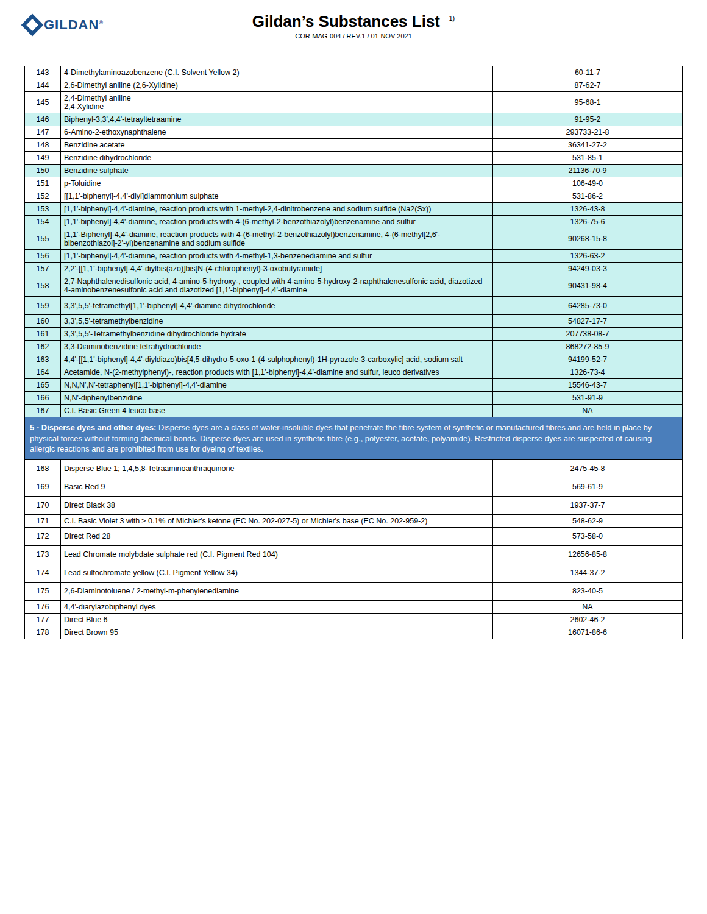GILDAN®
Gildan’s Substances List 1)
COR-MAG-004 / REV.1 / 01-NOV-2021
| 143 | 4-Dimethylaminoazobenzene (C.I. Solvent Yellow 2) | 60-11-7 |
| 144 | 2,6-Dimethyl aniline (2,6-Xylidine) | 87-62-7 |
| 145 | 2,4-Dimethyl aniline 2,4-Xylidine | 95-68-1 |
| 146 | Biphenyl-3,3',4,4'-tetrayltetraamine | 91-95-2 |
| 147 | 6-Amino-2-ethoxynaphthalene | 293733-21-8 |
| 148 | Benzidine acetate | 36341-27-2 |
| 149 | Benzidine dihydrochloride | 531-85-1 |
| 150 | Benzidine sulphate | 21136-70-9 |
| 151 | p-Toluidine | 106-49-0 |
| 152 | [[1,1'-biphenyl]-4,4'-diyl]diammonium sulphate | 531-86-2 |
| 153 | [1,1'-biphenyl]-4,4'-diamine, reaction products with 1-methyl-2,4-dinitrobenzene and sodium sulfide (Na2(Sx)) | 1326-43-8 |
| 154 | [1,1'-biphenyl]-4,4'-diamine, reaction products with 4-(6-methyl-2-benzothiazolyl)benzenamine and sulfur | 1326-75-6 |
| 155 | [1,1'-Biphenyl]-4,4'-diamine, reaction products with 4-(6-methyl-2-benzothiazolyl)benzenamine, 4-(6-methyl[2,6'-bibenzothiazol]-2'-yl)benzenamine and sodium sulfide | 90268-15-8 |
| 156 | [1,1'-biphenyl]-4,4'-diamine, reaction products with 4-methyl-1,3-benzenediamine and sulfur | 1326-63-2 |
| 157 | 2,2'-[[1,1'-biphenyl]-4,4'-diylbis(azo)]bis[N-(4-chlorophenyl)-3-oxobutyramide] | 94249-03-3 |
| 158 | 2,7-Naphthalenedisulfonic acid, 4-amino-5-hydroxy-, coupled with 4-amino-5-hydroxy-2-naphthalenesulfonic acid, diazotized 4-aminobenzenesulfonic acid and diazotized [1,1'-biphenyl]-4,4'-diamine | 90431-98-4 |
| 159 | 3,3',5,5'-tetramethyl[1,1'-biphenyl]-4,4'-diamine dihydrochloride | 64285-73-0 |
| 160 | 3,3',5,5'-tetramethylbenzidine | 54827-17-7 |
| 161 | 3,3',5,5′-Tetramethylbenzidine dihydrochloride hydrate | 207738-08-7 |
| 162 | 3,3-Diaminobenzidine tetrahydrochloride | 868272-85-9 |
| 163 | 4,4'-[[1,1'-biphenyl]-4,4'-diyldiazo)bis[4,5-dihydro-5-oxo-1-(4-sulphophenyl)-1H-pyrazole-3-carboxylic] acid, sodium salt | 94199-52-7 |
| 164 | Acetamide, N-(2-methylphenyl)-, reaction products with [1,1'-biphenyl]-4,4'-diamine and sulfur, leuco derivatives | 1326-73-4 |
| 165 | N,N,N',N'-tetraphenyl[1,1'-biphenyl]-4,4'-diamine | 15546-43-7 |
| 166 | N,N'-diphenylbenzidine | 531-91-9 |
| 167 | C.I. Basic Green 4 leuco base | NA |
| 5 - Disperse dyes and other dyes: Disperse dyes are a class of water-insoluble dyes that penetrate the fibre system of synthetic or manufactured fibres and are held in place by physical forces without forming chemical bonds. Disperse dyes are used in synthetic fibre (e.g., polyester, acetate, polyamide). Restricted disperse dyes are suspected of causing allergic reactions and are prohibited from use for dyeing of textiles. |
| 168 | Disperse Blue 1; 1,4,5,8-Tetraaminoanthraquinone | 2475-45-8 |
| 169 | Basic Red 9 | 569-61-9 |
| 170 | Direct Black 38 | 1937-37-7 |
| 171 | C.I. Basic Violet 3 with ≥ 0.1% of Michler's ketone (EC No. 202-027-5) or Michler's base (EC No. 202-959-2) | 548-62-9 |
| 172 | Direct Red 28 | 573-58-0 |
| 173 | Lead Chromate molybdate sulphate red (C.I. Pigment Red 104) | 12656-85-8 |
| 174 | Lead sulfochromate yellow (C.I. Pigment Yellow 34) | 1344-37-2 |
| 175 | 2,6-Diaminotoluene / 2-methyl-m-phenylenediamine | 823-40-5 |
| 176 | 4,4'-diarylazobiphenyl dyes | NA |
| 177 | Direct Blue 6 | 2602-46-2 |
| 178 | Direct Brown 95 | 16071-86-6 |